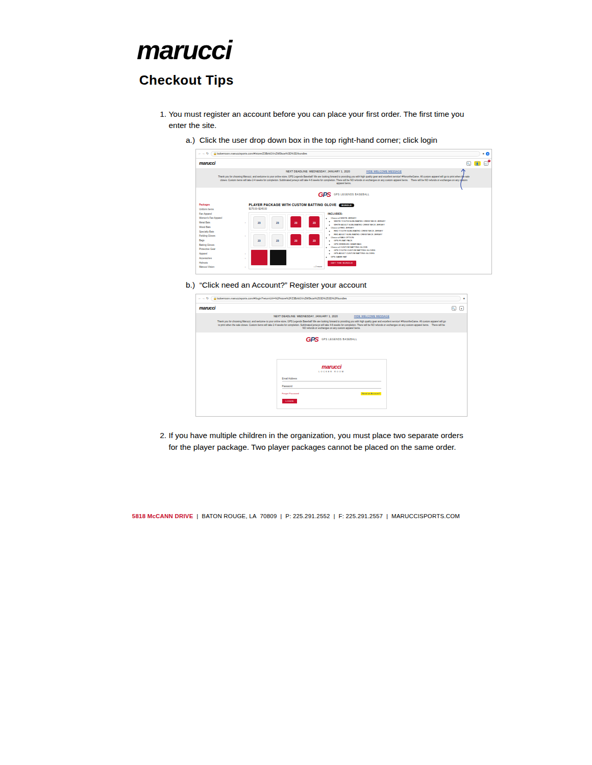marucci
Checkout Tips
You must register an account before you can place your first order. The first time you enter the site.
a.) Click the user drop down box in the top right-hand corner; click login
← → ↻
🔒 lockerroom.maruccisports.com/#/store/Z3BzbGVnZW5kcw%3D%3D/bundles
★ A
marucci
🔍 👤 🛒0
NEXT DEADLINE: WEDNESDAY, JANUARY 1, 2020 HIDE WELCOME MESSAGE
Thank you for choosing Marucci, and welcome to your online store, GPS Legends Baseball! We are looking forward to providing you with high quality gear and excellent service! #HonortheGame. All custom apparel will go to print when the sale closes. Custom items will take 2-4 weeks for completion. Sublimated jerseys will take 4-6 weeks for completion. There will be NO refunds or exchanges on any custom apparel items. There will be NO refunds or exchanges on any custom apparel items.
GPS GPS LEGENDS BASEBALL
Packages
Uniform Items
Fan Apparel
Women's Fan Apparel
Metal Bats ›
Wood Bats
Specialty Bats
Fielding Gloves ›
Bags
Batting Gloves
Protective Gear
Apparel ›
Accessories ›
Helmets
Marucci Vision ›
PLAYER PACKAGE WITH CUSTOM BATTING GLOVE BUNDLE
$175.00–$245.00
+ 2 more
INCLUDES:
Choice of WHITE JERSEY:
WHITE YOUTH SUBLIMATED CREW NECK JERSEY
WHITE ADULT SUBLIMATED CREW NECK JERSEY
Choice of RED JERSEY:
RED YOUTH SUBLIMATED CREW NECK JERSEY
RED ADULT SUBLIMATED CREW NECK JERSEY
Choice of BAG OPTION:
GPS F5 BAT PACK
GPS WHEELED GEAR BAG
Choice of CUSTOM BATTING GLOVE:
GPS YOUTH CUSTOM BATTING GLOVES
GPS ADULT CUSTOM BATTING GLOVES
GPS GAME HAT
GET THE BUNDLE
b.) “Click need an Account?” Register your account
← → ↻
🔒 lockerroom.maruccisports.com/#/login?returnUrl=%2Fstore%2FZ3BzbGVnZW5kcw%253D%253D%2Fbundles
★
marucci
🔍 ▾
NEXT DEADLINE: WEDNESDAY, JANUARY 1, 2020 HIDE WELCOME MESSAGE
Thank you for choosing Marucci, and welcome to your online store, GPS Legends Baseball! We are looking forward to providing you with high quality gear and excellent service! #HonortheGame. All custom apparel will go to print when the sale closes. Custom items will take 2-4 weeks for completion. Sublimated jerseys will take 4-6 weeks for completion. There will be NO refunds or exchanges on any custom apparel items. There will be NO refunds or exchanges on any custom apparel items.
GPS GPS LEGENDS BASEBALL
marucci
LOCKER ROOM
Email Address
Password
Forgot Password Need an Account?
LOGIN
If you have multiple children in the organization, you must place two separate orders for the player package. Two player packages cannot be placed on the same order.
5818 McCANN DRIVE | BATON ROUGE, LA 70809 | P: 225.291.2552 | F: 225.291.2557 | MARUCCISPORTS.COM